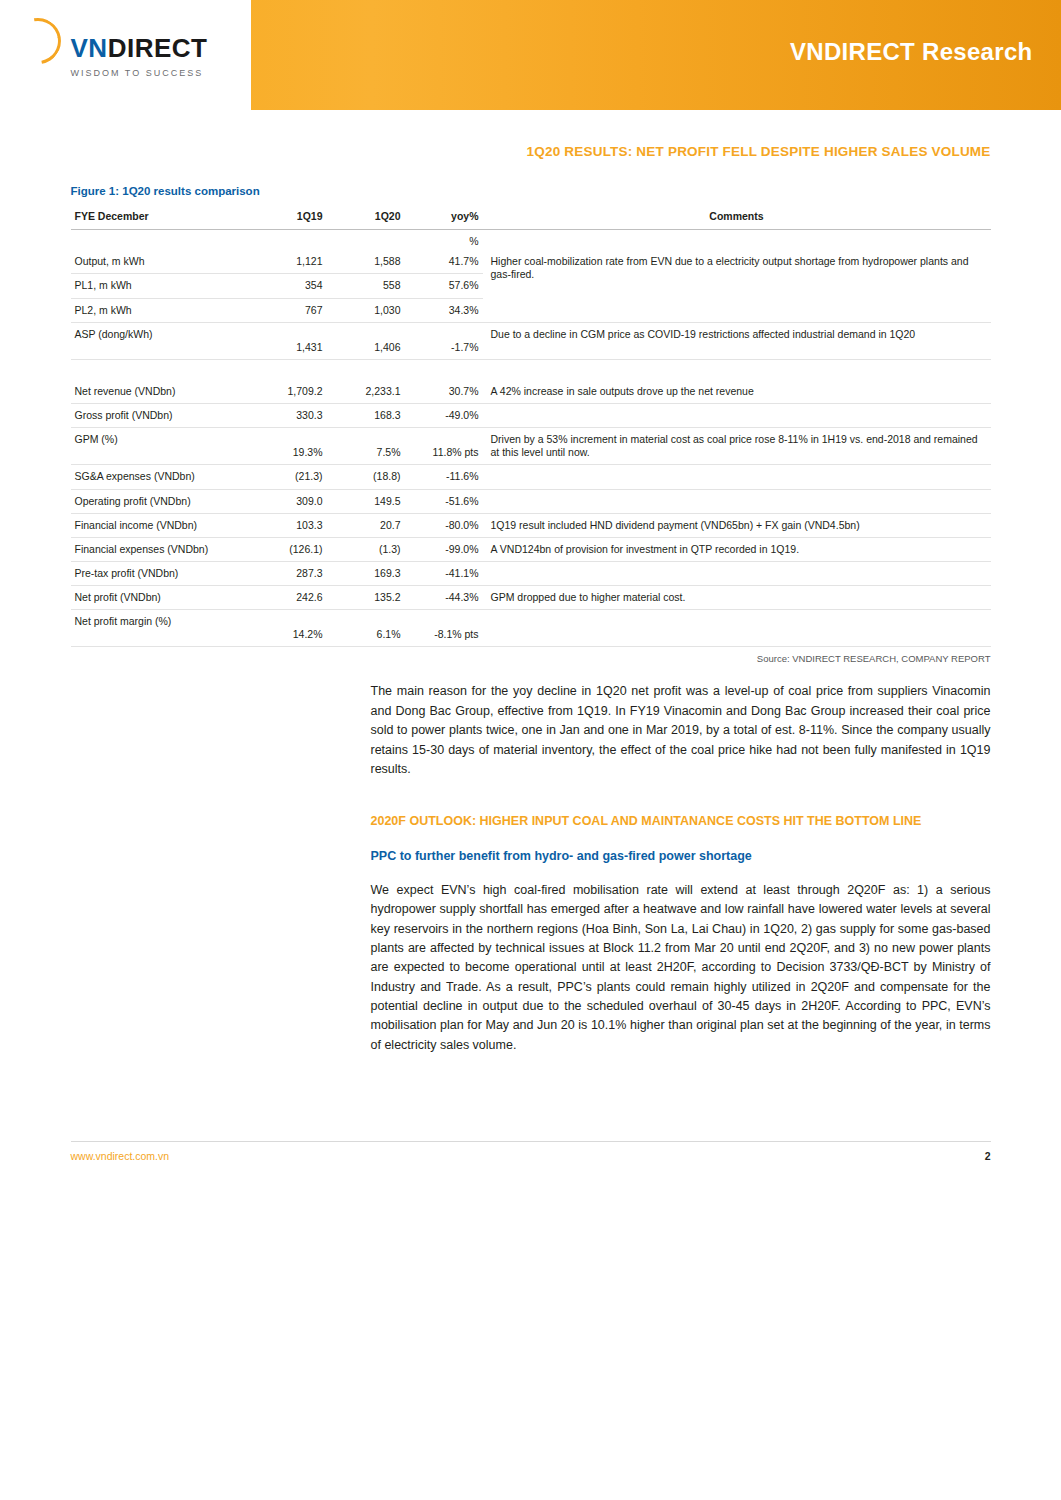VN DIRECT
Wisdom to Success
VNDIRECT Research
1Q20 RESULTS: NET PROFIT FELL DESPITE HIGHER SALES VOLUME
Figure 1: 1Q20 results comparison
| FYE December | 1Q19 | 1Q20 | yoy% | Comments |
| --- | --- | --- | --- | --- |
| | | | % | |
| Output, m kWh | 1,121 | 1,588 | 41.7% | Higher coal-mobilization rate from EVN due to a electricity output shortage from hydropower plants and gas-fired. |
| PL1, m kWh | 354 | 558 | 57.6% |
| PL2, m kWh | 767 | 1,030 | 34.3% |
| ASP (dong/kWh) | 1,431 | 1,406 | -1.7% | Due to a decline in CGM price as COVID-19 restrictions affected industrial demand in 1Q20 |
| Net revenue (VNDbn) | 1,709.2 | 2,233.1 | 30.7% | A 42% increase in sale outputs drove up the net revenue |
| Gross profit (VNDbn) | 330.3 | 168.3 | -49.0% | |
| GPM (%) | 19.3% | 7.5% | 11.8% pts | Driven by a 53% increment in material cost as coal price rose 8-11% in 1H19 vs. end-2018 and remained at this level until now. |
| SG&A expenses (VNDbn) | (21.3) | (18.8) | -11.6% | |
| Operating profit (VNDbn) | 309.0 | 149.5 | -51.6% | |
| Financial income (VNDbn) | 103.3 | 20.7 | -80.0% | 1Q19 result included HND dividend payment (VND65bn) + FX gain (VND4.5bn) |
| Financial expenses (VNDbn) | (126.1) | (1.3) | -99.0% | A VND124bn of provision for investment in QTP recorded in 1Q19. |
| Pre-tax profit (VNDbn) | 287.3 | 169.3 | -41.1% | |
| Net profit (VNDbn) | 242.6 | 135.2 | -44.3% | GPM dropped due to higher material cost. |
| Net profit margin (%) | 14.2% | 6.1% | -8.1% pts | |
Source: VNDIRECT RESEARCH, COMPANY REPORT
The main reason for the yoy decline in 1Q20 net profit was a level-up of coal price from suppliers Vinacomin and Dong Bac Group, effective from 1Q19. In FY19 Vinacomin and Dong Bac Group increased their coal price sold to power plants twice, one in Jan and one in Mar 2019, by a total of est. 8-11%. Since the company usually retains 15-30 days of material inventory, the effect of the coal price hike had not been fully manifested in 1Q19 results.
2020F OUTLOOK: HIGHER INPUT COAL AND MAINTANANCE COSTS HIT THE BOTTOM LINE
PPC to further benefit from hydro- and gas-fired power shortage
We expect EVN’s high coal-fired mobilisation rate will extend at least through 2Q20F as: 1) a serious hydropower supply shortfall has emerged after a heatwave and low rainfall have lowered water levels at several key reservoirs in the northern regions (Hoa Binh, Son La, Lai Chau) in 1Q20, 2) gas supply for some gas-based plants are affected by technical issues at Block 11.2 from Mar 20 until end 2Q20F, and 3) no new power plants are expected to become operational until at least 2H20F, according to Decision 3733/QĐ-BCT by Ministry of Industry and Trade. As a result, PPC’s plants could remain highly utilized in 2Q20F and compensate for the potential decline in output due to the scheduled overhaul of 30-45 days in 2H20F. According to PPC, EVN’s mobilisation plan for May and Jun 20 is 10.1% higher than original plan set at the beginning of the year, in terms of electricity sales volume.
www.vndirect.com.vn 2